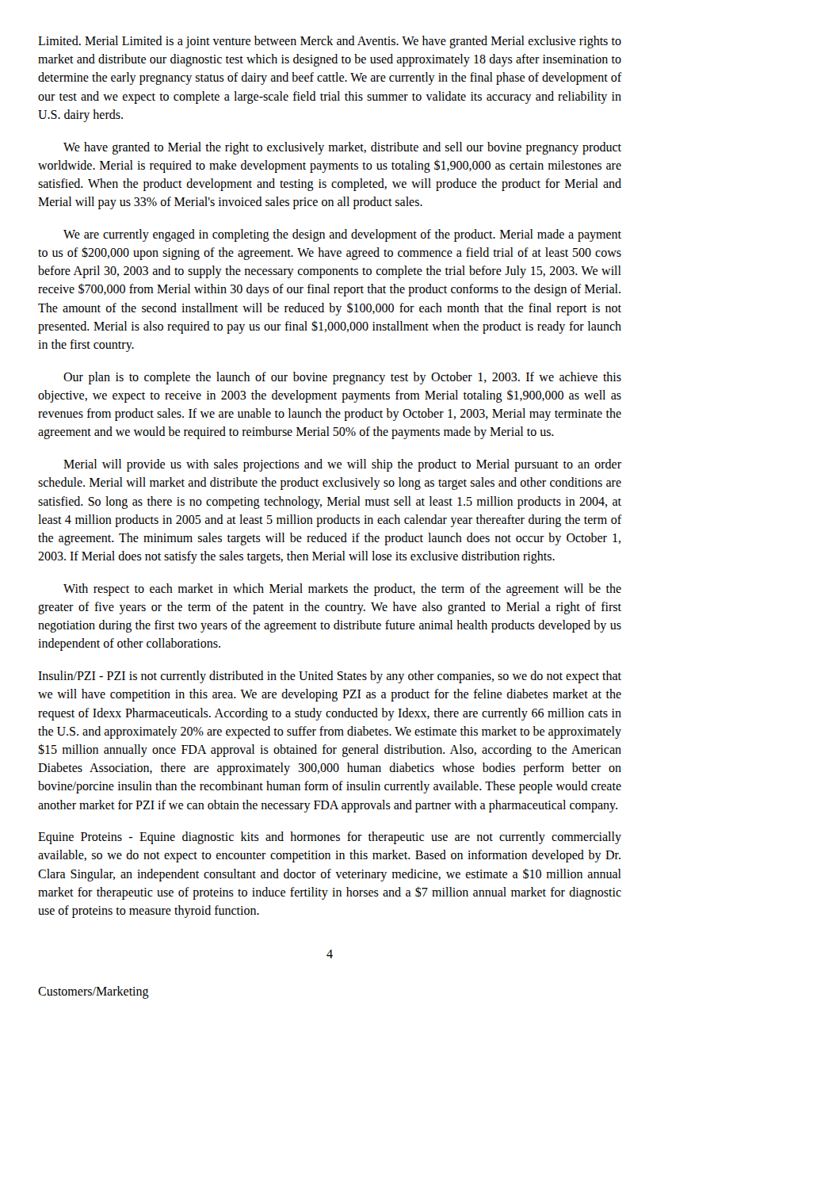Limited. Merial Limited is a joint venture between Merck and Aventis. We have granted Merial exclusive rights to market and distribute our diagnostic test which is designed to be used approximately 18 days after insemination to determine the early pregnancy status of dairy and beef cattle. We are currently in the final phase of development of our test and we expect to complete a large-scale field trial this summer to validate its accuracy and reliability in U.S. dairy herds.
We have granted to Merial the right to exclusively market, distribute and sell our bovine pregnancy product worldwide. Merial is required to make development payments to us totaling $1,900,000 as certain milestones are satisfied. When the product development and testing is completed, we will produce the product for Merial and Merial will pay us 33% of Merial's invoiced sales price on all product sales.
We are currently engaged in completing the design and development of the product. Merial made a payment to us of $200,000 upon signing of the agreement. We have agreed to commence a field trial of at least 500 cows before April 30, 2003 and to supply the necessary components to complete the trial before July 15, 2003. We will receive $700,000 from Merial within 30 days of our final report that the product conforms to the design of Merial. The amount of the second installment will be reduced by $100,000 for each month that the final report is not presented. Merial is also required to pay us our final $1,000,000 installment when the product is ready for launch in the first country.
Our plan is to complete the launch of our bovine pregnancy test by October 1, 2003. If we achieve this objective, we expect to receive in 2003 the development payments from Merial totaling $1,900,000 as well as revenues from product sales. If we are unable to launch the product by October 1, 2003, Merial may terminate the agreement and we would be required to reimburse Merial 50% of the payments made by Merial to us.
Merial will provide us with sales projections and we will ship the product to Merial pursuant to an order schedule. Merial will market and distribute the product exclusively so long as target sales and other conditions are satisfied. So long as there is no competing technology, Merial must sell at least 1.5 million products in 2004, at least 4 million products in 2005 and at least 5 million products in each calendar year thereafter during the term of the agreement. The minimum sales targets will be reduced if the product launch does not occur by October 1, 2003. If Merial does not satisfy the sales targets, then Merial will lose its exclusive distribution rights.
With respect to each market in which Merial markets the product, the term of the agreement will be the greater of five years or the term of the patent in the country. We have also granted to Merial a right of first negotiation during the first two years of the agreement to distribute future animal health products developed by us independent of other collaborations.
Insulin/PZI - PZI is not currently distributed in the United States by any other companies, so we do not expect that we will have competition in this area. We are developing PZI as a product for the feline diabetes market at the request of Idexx Pharmaceuticals. According to a study conducted by Idexx, there are currently 66 million cats in the U.S. and approximately 20% are expected to suffer from diabetes. We estimate this market to be approximately $15 million annually once FDA approval is obtained for general distribution. Also, according to the American Diabetes Association, there are approximately 300,000 human diabetics whose bodies perform better on bovine/porcine insulin than the recombinant human form of insulin currently available. These people would create another market for PZI if we can obtain the necessary FDA approvals and partner with a pharmaceutical company.
Equine Proteins - Equine diagnostic kits and hormones for therapeutic use are not currently commercially available, so we do not expect to encounter competition in this market. Based on information developed by Dr. Clara Singular, an independent consultant and doctor of veterinary medicine, we estimate a $10 million annual market for therapeutic use of proteins to induce fertility in horses and a $7 million annual market for diagnostic use of proteins to measure thyroid function.
4
Customers/Marketing